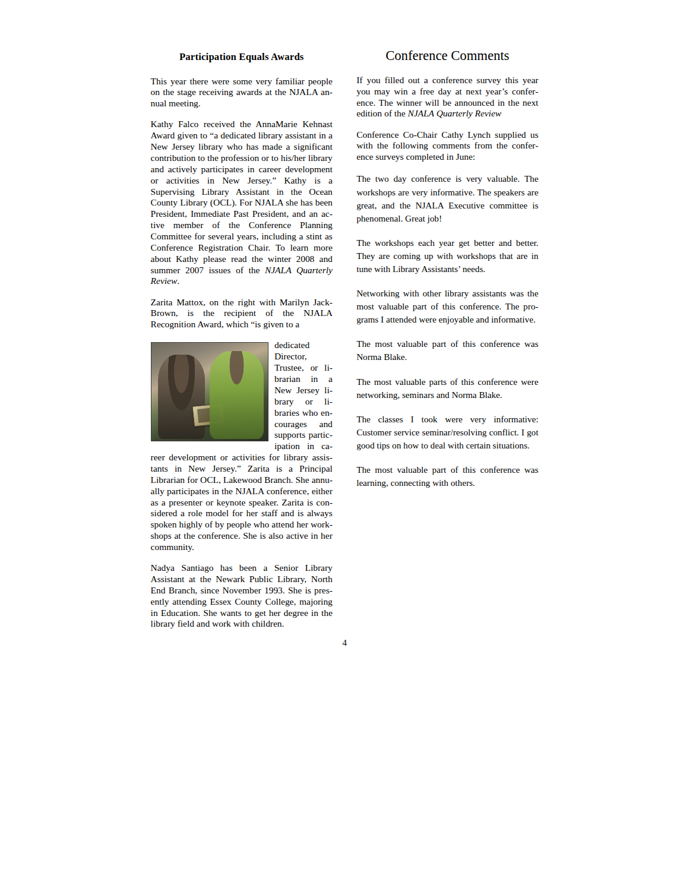Participation Equals Awards
This year there were some very familiar people on the stage receiving awards at the NJALA annual meeting.
Kathy Falco received the AnnaMarie Kehnast Award given to “a dedicated library assistant in a New Jersey library who has made a significant contribution to the profession or to his/her library and actively participates in career development or activities in New Jersey.” Kathy is a Supervising Library Assistant in the Ocean County Library (OCL). For NJALA she has been President, Immediate Past President, and an active member of the Conference Planning Committee for several years, including a stint as Conference Registration Chair. To learn more about Kathy please read the winter 2008 and summer 2007 issues of the NJALA Quarterly Review.
Zarita Mattox, on the right with Marilyn Jack-Brown, is the recipient of the NJALA Recognition Award, which “is given to a
dedicated Director, Trustee, or librarian in a New Jersey library or libraries who encourages and supports participation in career development or activities for library assistants in New Jersey.” Zarita is a Principal Librarian for OCL, Lakewood Branch. She annually participates in the NJALA conference, either as a presenter or keynote speaker. Zarita is considered a role model for her staff and is always spoken highly of by people who attend her workshops at the conference. She is also active in her community.
Nadya Santiago has been a Senior Library Assistant at the Newark Public Library, North End Branch, since November 1993. She is presently attending Essex County College, majoring in Education. She wants to get her degree in the library field and work with children.
Conference Comments
If you filled out a conference survey this year you may win a free day at next year’s conference. The winner will be announced in the next edition of the NJALA Quarterly Review
Conference Co-Chair Cathy Lynch supplied us with the following comments from the conference surveys completed in June:
The two day conference is very valuable. The workshops are very informative. The speakers are great, and the NJALA Executive committee is phenomenal. Great job!
The workshops each year get better and better. They are coming up with workshops that are in tune with Library Assistants’ needs.
Networking with other library assistants was the most valuable part of this conference. The programs I attended were enjoyable and informative.
The most valuable part of this conference was Norma Blake.
The most valuable parts of this conference were networking, seminars and Norma Blake.
The classes I took were very informative: Customer service seminar/resolving conflict. I got good tips on how to deal with certain situations.
The most valuable part of this conference was learning, connecting with others.
4